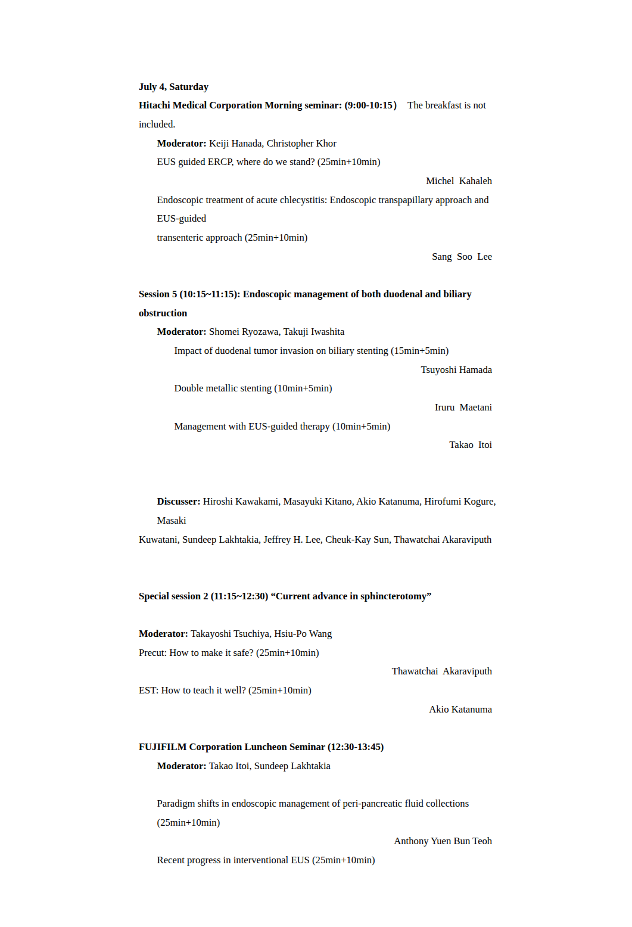July 4, Saturday
Hitachi Medical Corporation Morning seminar: (9:00-10:15） The breakfast is not included.
Moderator: Keiji Hanada, Christopher Khor
EUS guided ERCP, where do we stand? (25min+10min)
Michel Kahaleh
Endoscopic treatment of acute chlecystitis: Endoscopic transpapillary approach and EUS-guided
transenteric approach (25min+10min)
Sang Soo Lee
Session 5 (10:15~11:15): Endoscopic management of both duodenal and biliary obstruction
Moderator: Shomei Ryozawa, Takuji Iwashita
Impact of duodenal tumor invasion on biliary stenting (15min+5min)
Tsuyoshi Hamada
Double metallic stenting (10min+5min)
Iruru Maetani
Management with EUS-guided therapy (10min+5min)
Takao Itoi
Discusser: Hiroshi Kawakami, Masayuki Kitano, Akio Katanuma, Hirofumi Kogure, Masaki
Kuwatani, Sundeep Lakhtakia, Jeffrey H. Lee, Cheuk-Kay Sun, Thawatchai Akaraviputh
Special session 2 (11:15~12:30) “Current advance in sphincterotomy”
Moderator: Takayoshi Tsuchiya, Hsiu-Po Wang
Precut: How to make it safe? (25min+10min)
Thawatchai Akaraviputh
EST: How to teach it well? (25min+10min)
Akio Katanuma
FUJIFILM Corporation Luncheon Seminar (12:30-13:45)
Moderator: Takao Itoi, Sundeep Lakhtakia
Paradigm shifts in endoscopic management of peri-pancreatic fluid collections (25min+10min)
Anthony Yuen Bun Teoh
Recent progress in interventional EUS (25min+10min)